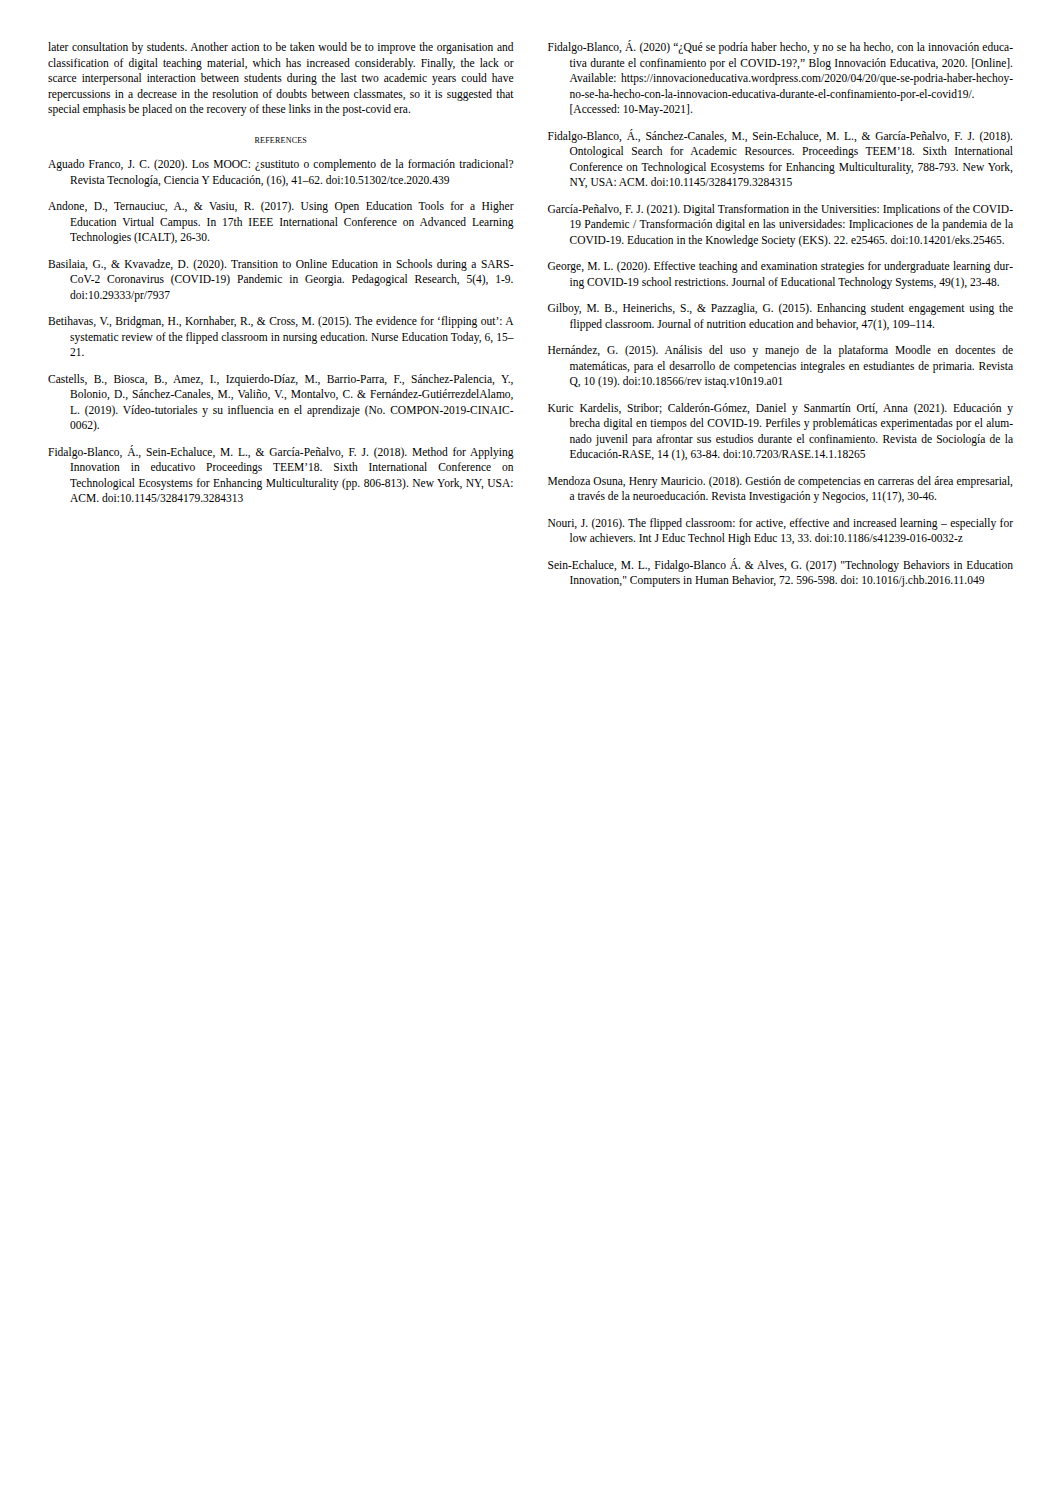later consultation by students. Another action to be taken would be to improve the organisation and classification of digital teaching material, which has increased considerably. Finally, the lack or scarce interpersonal interaction between students during the last two academic years could have repercussions in a decrease in the resolution of doubts between classmates, so it is suggested that special emphasis be placed on the recovery of these links in the post-covid era.
References
Aguado Franco, J. C. (2020). Los MOOC: ¿sustituto o complemento de la formación tradicional? Revista Tecnología, Ciencia Y Educación, (16), 41–62. doi:10.51302/tce.2020.439
Andone, D., Ternauciuc, A., & Vasiu, R. (2017). Using Open Education Tools for a Higher Education Virtual Campus. In 17th IEEE International Conference on Advanced Learning Technologies (ICALT), 26-30.
Basilaia, G., & Kvavadze, D. (2020). Transition to Online Education in Schools during a SARS-CoV-2 Coronavirus (COVID-19) Pandemic in Georgia. Pedagogical Research, 5(4), 1-9. doi:10.29333/pr/7937
Betihavas, V., Bridgman, H., Kornhaber, R., & Cross, M. (2015). The evidence for ‘flipping out’: A systematic review of the flipped classroom in nursing education. Nurse Education Today, 6, 15–21.
Castells, B., Biosca, B., Amez, I., Izquierdo-Díaz, M., Barrio-Parra, F., Sánchez-Palencia, Y., Bolonio, D., Sánchez-Canales, M., Valiño, V., Montalvo, C. & Fernández-GutiérrezdelAlamo, L. (2019). Vídeo-tutoriales y su influencia en el aprendizaje (No. COMPON-2019-CINAIC-0062).
Fidalgo-Blanco, Á., Sein-Echaluce, M. L., & García-Peñalvo, F. J. (2018). Method for Applying Innovation in educativo Proceedings TEEM’18. Sixth International Conference on Technological Ecosystems for Enhancing Multiculturality (pp. 806-813). New York, NY, USA: ACM. doi:10.1145/3284179.3284313
Fidalgo-Blanco, Á. (2020) “¿Qué se podría haber hecho, y no se ha hecho, con la innovación educativa durante el confinamiento por el COVID-19?,” Blog Innovación Educativa, 2020. [Online]. Available: https://innovacioneducativa.wordpress.com/2020/04/20/que-se-podria-haber-hechoy-no-se-ha-hecho-con-la-innovacion-educativa-durante-el-confinamiento-por-el-covid19/. [Accessed: 10-May-2021].
Fidalgo-Blanco, Á., Sánchez-Canales, M., Sein-Echaluce, M. L., & García-Peñalvo, F. J. (2018). Ontological Search for Academic Resources. Proceedings TEEM’18. Sixth International Conference on Technological Ecosystems for Enhancing Multiculturality, 788-793. New York, NY, USA: ACM. doi:10.1145/3284179.3284315
García-Peñalvo, F. J. (2021). Digital Transformation in the Universities: Implications of the COVID-19 Pandemic / Transformación digital en las universidades: Implicaciones de la pandemia de la COVID-19. Education in the Knowledge Society (EKS). 22. e25465. doi:10.14201/eks.25465.
George, M. L. (2020). Effective teaching and examination strategies for undergraduate learning during COVID-19 school restrictions. Journal of Educational Technology Systems, 49(1), 23-48.
Gilboy, M. B., Heinerichs, S., & Pazzaglia, G. (2015). Enhancing student engagement using the flipped classroom. Journal of nutrition education and behavior, 47(1), 109–114.
Hernández, G. (2015). Análisis del uso y manejo de la plataforma Moodle en docentes de matemáticas, para el desarrollo de competencias integrales en estudiantes de primaria. Revista Q, 10 (19). doi:10.18566/rev istaq.v10n19.a01
Kuric Kardelis, Stribor; Calderón-Gómez, Daniel y Sanmartín Ortí, Anna (2021). Educación y brecha digital en tiempos del COVID-19. Perfiles y problemáticas experimentadas por el alumnado juvenil para afrontar sus estudios durante el confinamiento. Revista de Sociología de la Educación-RASE, 14 (1), 63-84. doi:10.7203/RASE.14.1.18265
Mendoza Osuna, Henry Mauricio. (2018). Gestión de competencias en carreras del área empresarial, a través de la neuroeducación. Revista Investigación y Negocios, 11(17), 30-46.
Nouri, J. (2016). The flipped classroom: for active, effective and increased learning – especially for low achievers. Int J Educ Technol High Educ 13, 33. doi:10.1186/s41239-016-0032-z
Sein-Echaluce, M. L., Fidalgo-Blanco Á. & Alves, G. (2017) "Technology Behaviors in Education Innovation," Computers in Human Behavior, 72. 596-598. doi: 10.1016/j.chb.2016.11.049